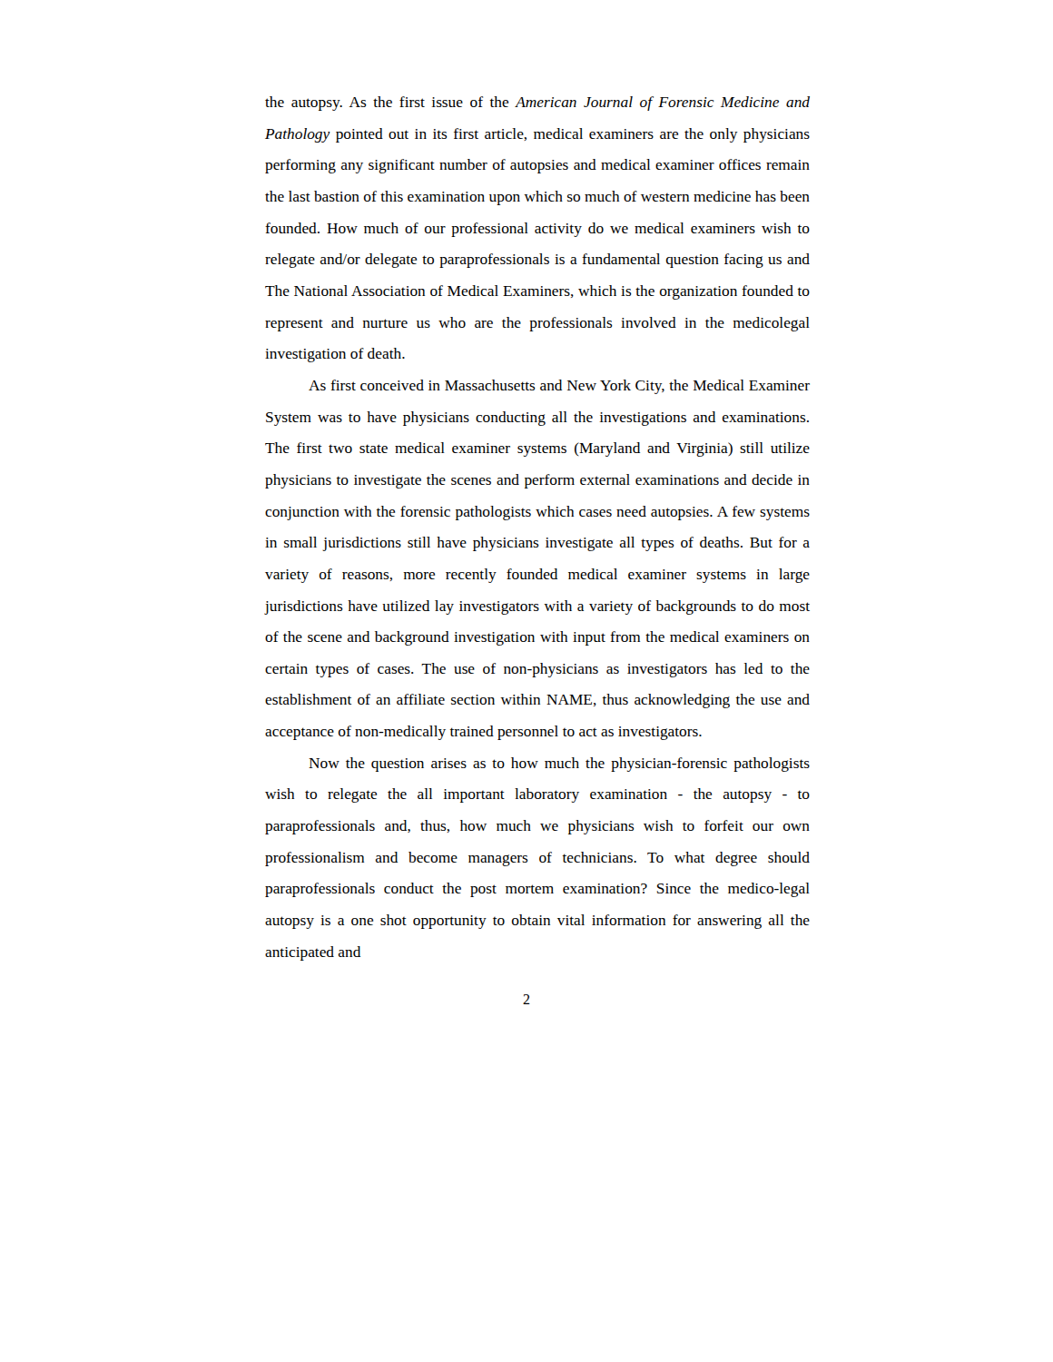the autopsy. As the first issue of the American Journal of Forensic Medicine and Pathology pointed out in its first article, medical examiners are the only physicians performing any significant number of autopsies and medical examiner offices remain the last bastion of this examination upon which so much of western medicine has been founded. How much of our professional activity do we medical examiners wish to relegate and/or delegate to paraprofessionals is a fundamental question facing us and The National Association of Medical Examiners, which is the organization founded to represent and nurture us who are the professionals involved in the medicolegal investigation of death.
As first conceived in Massachusetts and New York City, the Medical Examiner System was to have physicians conducting all the investigations and examinations. The first two state medical examiner systems (Maryland and Virginia) still utilize physicians to investigate the scenes and perform external examinations and decide in conjunction with the forensic pathologists which cases need autopsies. A few systems in small jurisdictions still have physicians investigate all types of deaths. But for a variety of reasons, more recently founded medical examiner systems in large jurisdictions have utilized lay investigators with a variety of backgrounds to do most of the scene and background investigation with input from the medical examiners on certain types of cases. The use of non-physicians as investigators has led to the establishment of an affiliate section within NAME, thus acknowledging the use and acceptance of non-medically trained personnel to act as investigators.
Now the question arises as to how much the physician-forensic pathologists wish to relegate the all important laboratory examination - the autopsy - to paraprofessionals and, thus, how much we physicians wish to forfeit our own professionalism and become managers of technicians. To what degree should paraprofessionals conduct the post mortem examination? Since the medico-legal autopsy is a one shot opportunity to obtain vital information for answering all the anticipated and
2